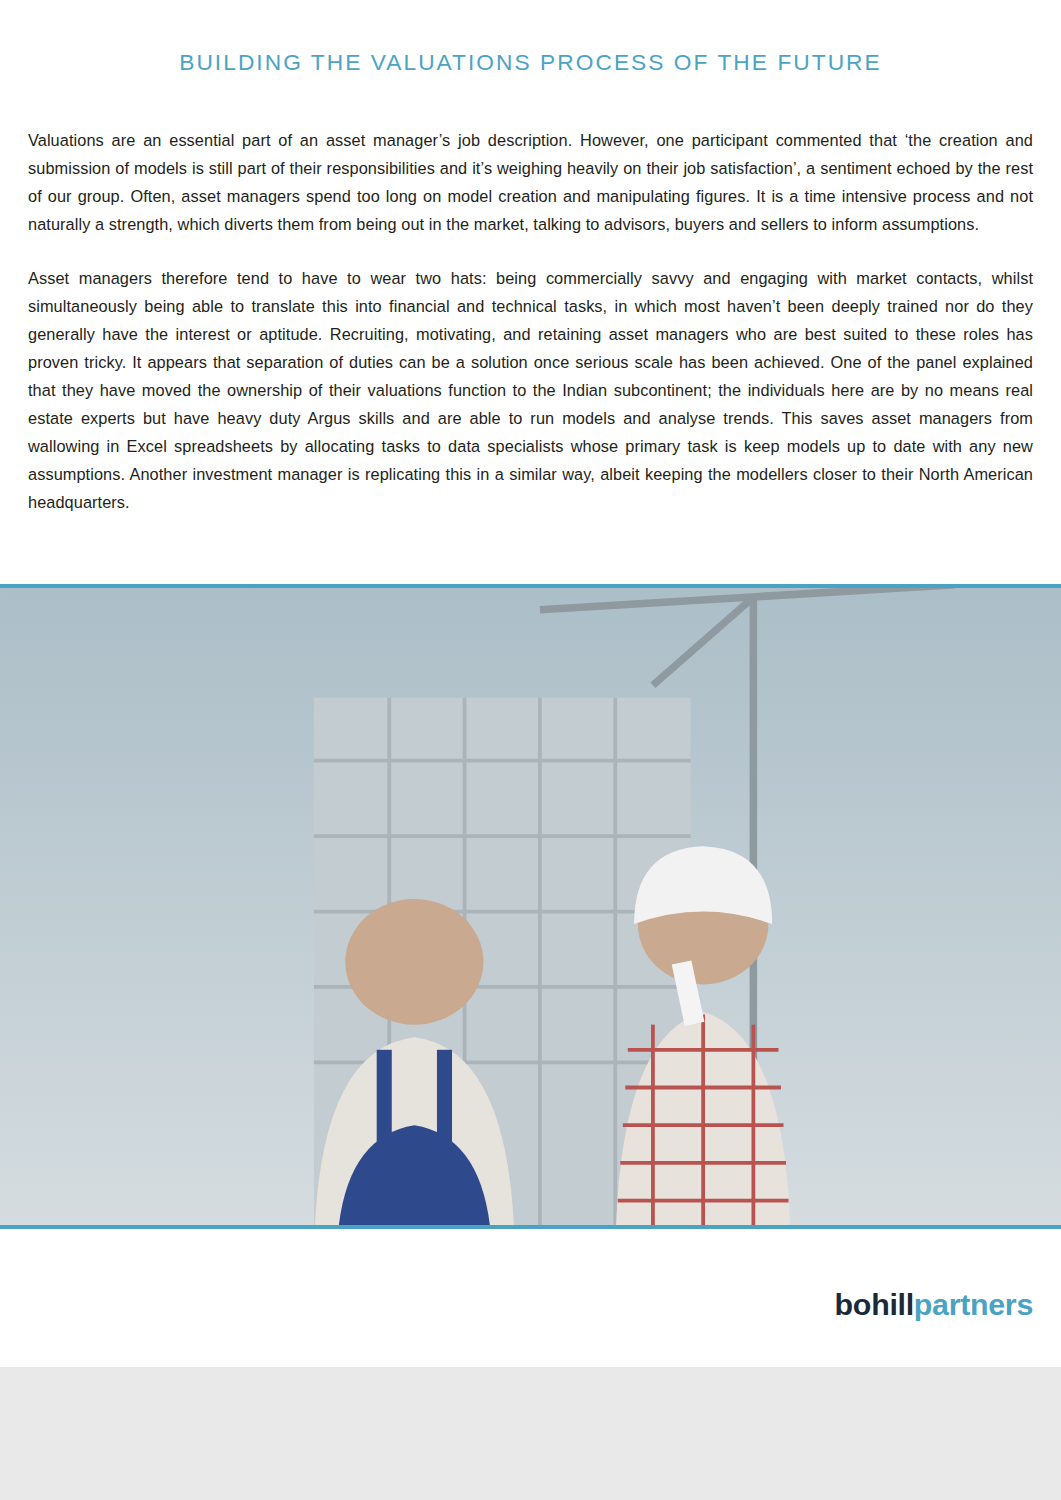Building the Valuations Process of the Future
Valuations are an essential part of an asset manager’s job description. However, one participant commented that ‘the creation and submission of models is still part of their responsibilities and it’s weighing heavily on their job satisfaction’, a sentiment echoed by the rest of our group. Often, asset managers spend too long on model creation and manipulating figures. It is a time intensive process and not naturally a strength, which diverts them from being out in the market, talking to advisors, buyers and sellers to inform assumptions.
Asset managers therefore tend to have to wear two hats: being commercially savvy and engaging with market contacts, whilst simultaneously being able to translate this into financial and technical tasks, in which most haven’t been deeply trained nor do they generally have the interest or aptitude. Recruiting, motivating, and retaining asset managers who are best suited to these roles has proven tricky. It appears that separation of duties can be a solution once serious scale has been achieved. One of the panel explained that they have moved the ownership of their valuations function to the Indian subcontinent; the individuals here are by no means real estate experts but have heavy duty Argus skills and are able to run models and analyse trends. This saves asset managers from wallowing in Excel spreadsheets by allocating tasks to data specialists whose primary task is keep models up to date with any new assumptions. Another investment manager is replicating this in a similar way, albeit keeping the modellers closer to their North American headquarters.
bohill partners